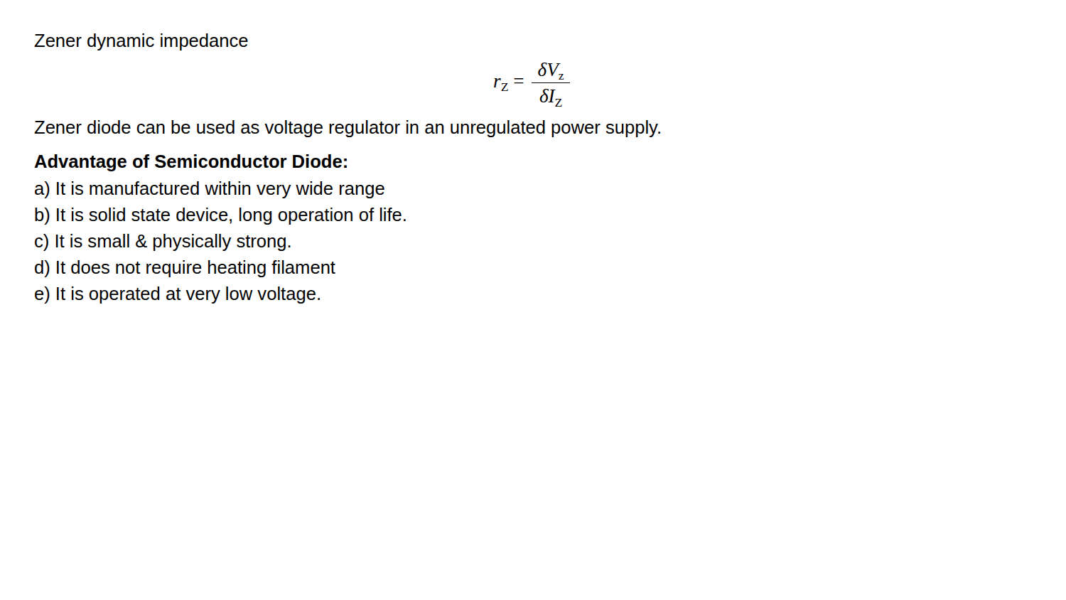Zener dynamic impedance
rZ = δVz δIZ
Zener diode can be used as voltage regulator in an unregulated power supply.
Advantage of Semiconductor Diode:
a) It is manufactured within very wide range
b) It is solid state device, long operation of life.
c) It is small & physically strong.
d) It does not require heating filament
e) It is operated at very low voltage.